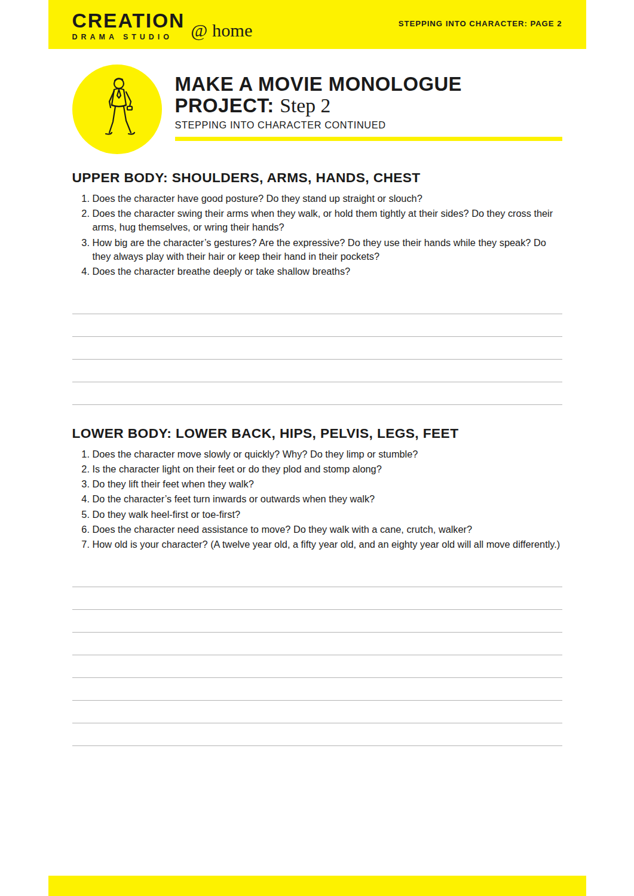CREATION Drama Studio
@ home
Stepping Into Character: Page 2
Make a Movie Monologue
Project: Step 2
Stepping Into Character Continued
Upper Body: Shoulders, Arms, Hands, Chest
Does the character have good posture? Do they stand up straight or slouch?
Does the character swing their arms when they walk, or hold them tightly at their sides? Do they cross their arms, hug themselves, or wring their hands?
How big are the character’s gestures? Are the expressive? Do they use their hands while they speak? Do they always play with their hair or keep their hand in their pockets?
Does the character breathe deeply or take shallow breaths?
Lower Body: Lower Back, Hips, Pelvis, Legs, Feet
Does the character move slowly or quickly? Why? Do they limp or stumble?
Is the character light on their feet or do they plod and stomp along?
Do they lift their feet when they walk?
Do the character’s feet turn inwards or outwards when they walk?
Do they walk heel-first or toe-first?
Does the character need assistance to move? Do they walk with a cane, crutch, walker?
How old is your character? (A twelve year old, a fifty year old, and an eighty year old will all move differently.)